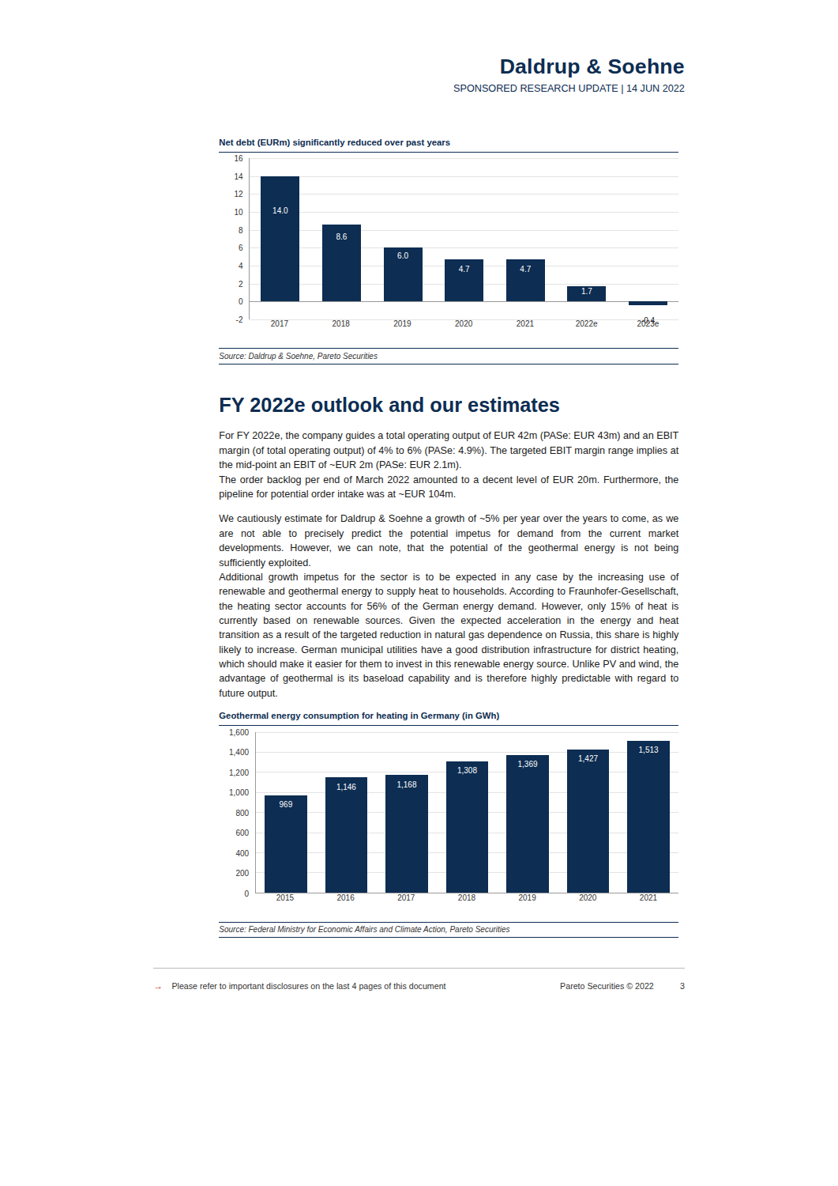Daldrup & Soehne
SPONSORED RESEARCH UPDATE | 14 JUN 2022
Net debt (EURm) significantly reduced over past years
16 14 12 10 8 6 4 2 0 -2
14.0
8.6
6.0
4.7
4.7
1.7
-0.4
2017 2018 2019 2020 2021 2022e 2023e
Source: Daldrup & Soehne, Pareto Securities
FY 2022e outlook and our estimates
For FY 2022e, the company guides a total operating output of EUR 42m (PASe: EUR 43m) and an EBIT margin (of total operating output) of 4% to 6% (PASe: 4.9%). The targeted EBIT margin range implies at the mid-point an EBIT of ~EUR 2m (PASe: EUR 2.1m).
The order backlog per end of March 2022 amounted to a decent level of EUR 20m. Furthermore, the pipeline for potential order intake was at ~EUR 104m.
We cautiously estimate for Daldrup & Soehne a growth of ~5% per year over the years to come, as we are not able to precisely predict the potential impetus for demand from the current market developments. However, we can note, that the potential of the geothermal energy is not being sufficiently exploited.
Additional growth impetus for the sector is to be expected in any case by the increasing use of renewable and geothermal energy to supply heat to households. According to Fraunhofer-Gesellschaft, the heating sector accounts for 56% of the German energy demand. However, only 15% of heat is currently based on renewable sources. Given the expected acceleration in the energy and heat transition as a result of the targeted reduction in natural gas dependence on Russia, this share is highly likely to increase. German municipal utilities have a good distribution infrastructure for district heating, which should make it easier for them to invest in this renewable energy source. Unlike PV and wind, the advantage of geothermal is its baseload capability and is therefore highly predictable with regard to future output.
Geothermal energy consumption for heating in Germany (in GWh)
1,600 1,400 1,200 1,000 800 600 400 200 0
969
1,146
1,168
1,308
1,369
1,427
1,513
2015 2016 2017 2018 2019 2020 2021
Source: Federal Ministry for Economic Affairs and Climate Action, Pareto Securities
→
Please refer to important disclosures on the last 4 pages of this document
Pareto Securities © 2022 3